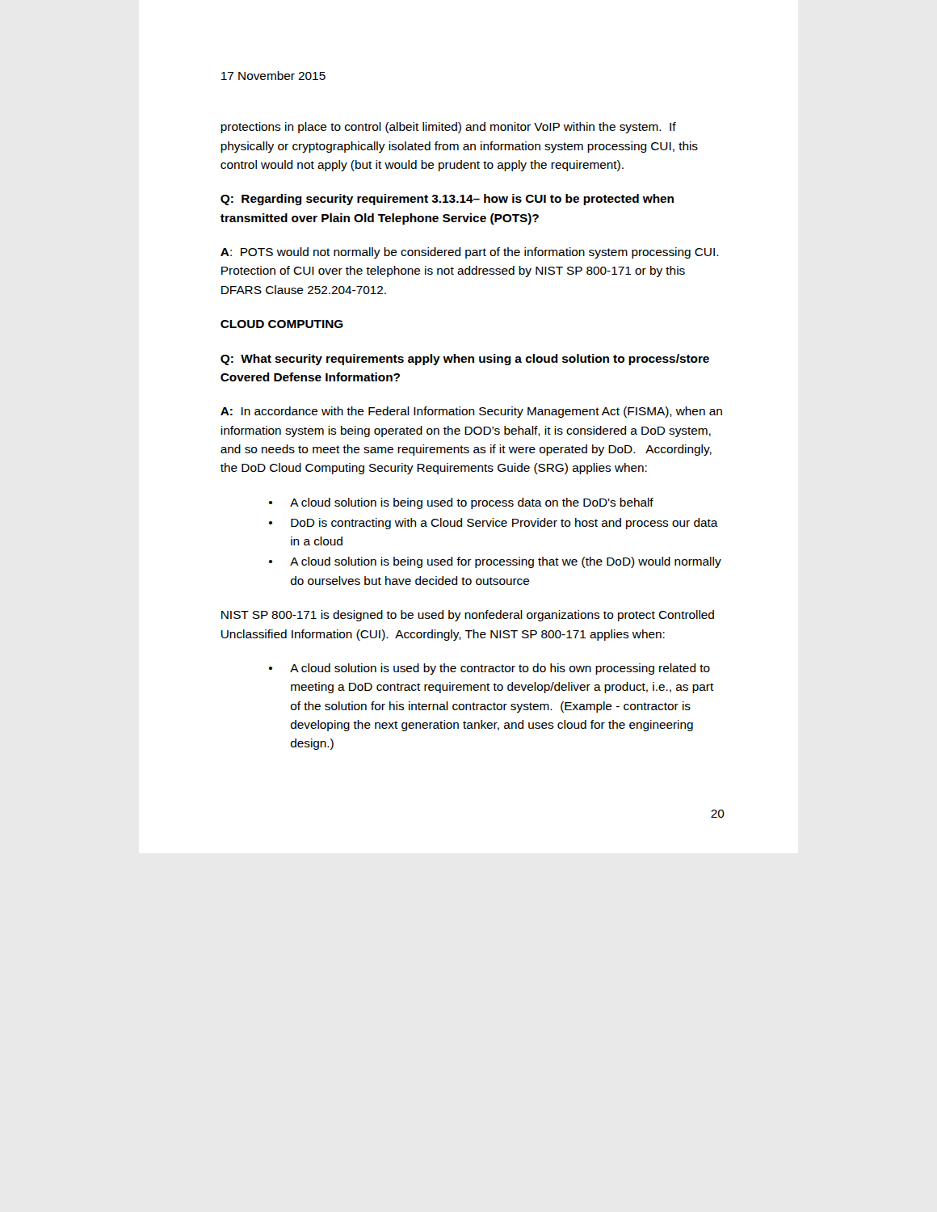17 November 2015
protections in place to control (albeit limited) and monitor VoIP within the system. If physically or cryptographically isolated from an information system processing CUI, this control would not apply (but it would be prudent to apply the requirement).
Q: Regarding security requirement 3.13.14– how is CUI to be protected when transmitted over Plain Old Telephone Service (POTS)?
A: POTS would not normally be considered part of the information system processing CUI. Protection of CUI over the telephone is not addressed by NIST SP 800-171 or by this DFARS Clause 252.204-7012.
CLOUD COMPUTING
Q: What security requirements apply when using a cloud solution to process/store Covered Defense Information?
A: In accordance with the Federal Information Security Management Act (FISMA), when an information system is being operated on the DOD’s behalf, it is considered a DoD system, and so needs to meet the same requirements as if it were operated by DoD. Accordingly, the DoD Cloud Computing Security Requirements Guide (SRG) applies when:
A cloud solution is being used to process data on the DoD's behalf
DoD is contracting with a Cloud Service Provider to host and process our data in a cloud
A cloud solution is being used for processing that we (the DoD) would normally do ourselves but have decided to outsource
NIST SP 800-171 is designed to be used by nonfederal organizations to protect Controlled Unclassified Information (CUI). Accordingly, The NIST SP 800-171 applies when:
A cloud solution is used by the contractor to do his own processing related to meeting a DoD contract requirement to develop/deliver a product, i.e., as part of the solution for his internal contractor system. (Example - contractor is developing the next generation tanker, and uses cloud for the engineering design.)
20